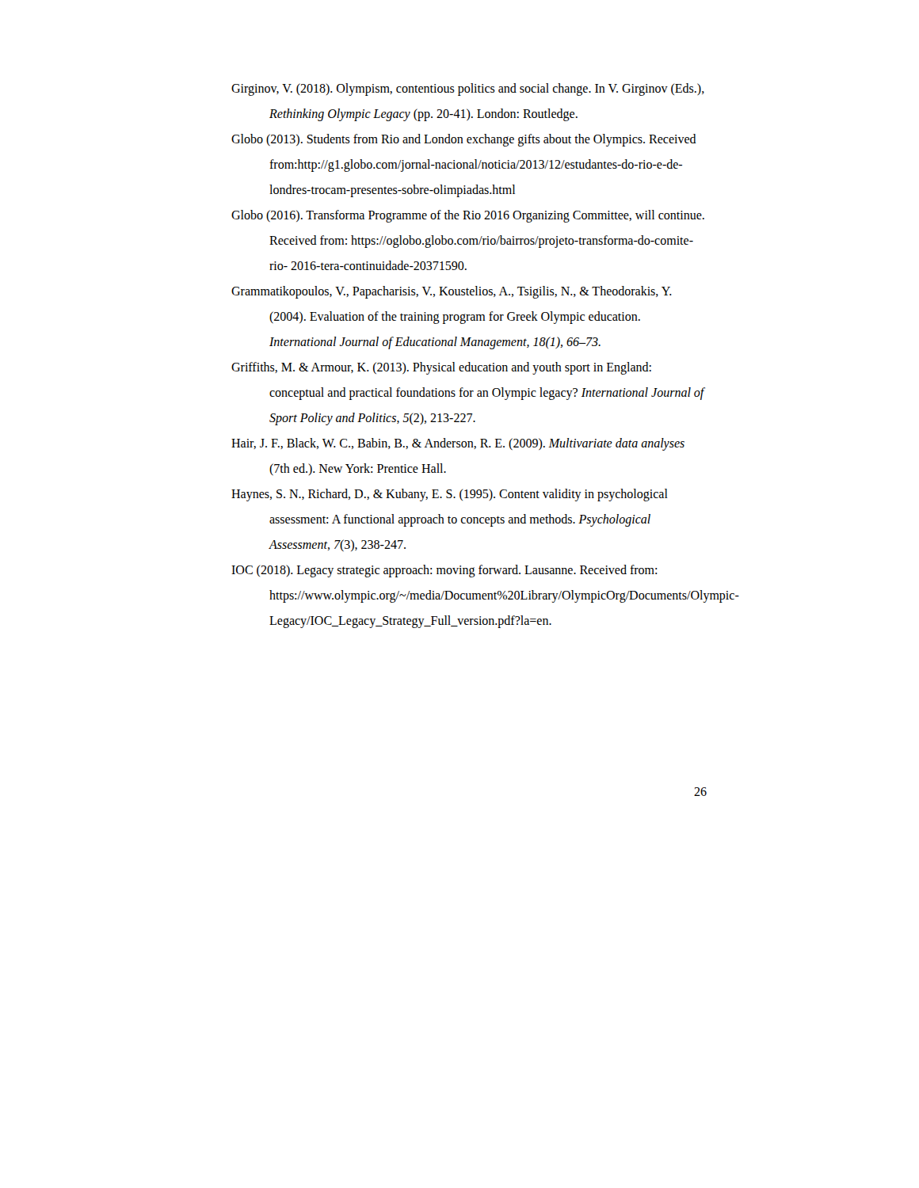Girginov, V. (2018). Olympism, contentious politics and social change. In V. Girginov (Eds.), Rethinking Olympic Legacy (pp. 20-41). London: Routledge.
Globo (2013). Students from Rio and London exchange gifts about the Olympics. Received from:http://g1.globo.com/jornal-nacional/noticia/2013/12/estudantes-do-rio-e-de-londres-trocam-presentes-sobre-olimpiadas.html
Globo (2016). Transforma Programme of the Rio 2016 Organizing Committee, will continue. Received from: https://oglobo.globo.com/rio/bairros/projeto-transforma-do-comite-rio- 2016-tera-continuidade-20371590.
Grammatikopoulos, V., Papacharisis, V., Koustelios, A., Tsigilis, N., & Theodorakis, Y. (2004). Evaluation of the training program for Greek Olympic education. International Journal of Educational Management, 18(1), 66–73.
Griffiths, M. & Armour, K. (2013). Physical education and youth sport in England: conceptual and practical foundations for an Olympic legacy? International Journal of Sport Policy and Politics, 5(2), 213-227.
Hair, J. F., Black, W. C., Babin, B., & Anderson, R. E. (2009). Multivariate data analyses (7th ed.). New York: Prentice Hall.
Haynes, S. N., Richard, D., & Kubany, E. S. (1995). Content validity in psychological assessment: A functional approach to concepts and methods. Psychological Assessment, 7(3), 238-247.
IOC (2018). Legacy strategic approach: moving forward. Lausanne. Received from: https://www.olympic.org/~/media/Document%20Library/OlympicOrg/Documents/Olympic-Legacy/IOC_Legacy_Strategy_Full_version.pdf?la=en.
26